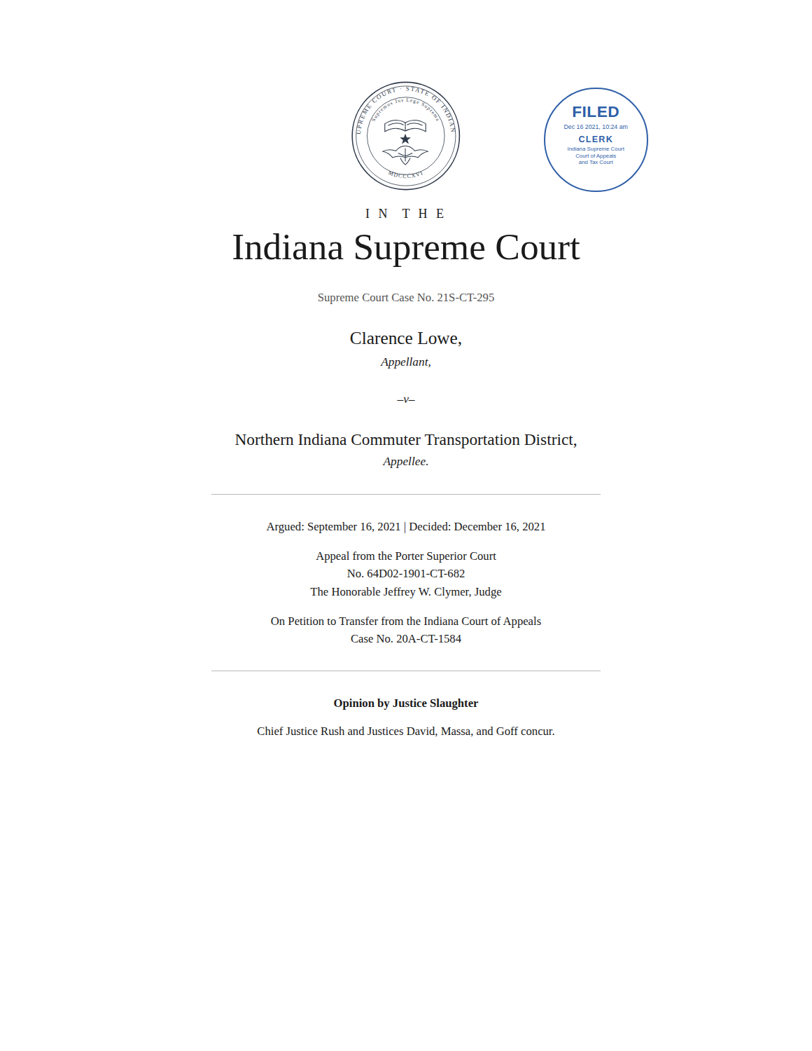SUPREME COURT · STATE OF INDIANA Supremus Jus Lege Suprema MDCCCXVI
FILED
Dec 16 2021, 10:24 am
CLERK
Indiana Supreme Court
Court of Appeals
and Tax Court
I N T H E
Indiana Supreme Court
Supreme Court Case No. 21S-CT-295
Clarence Lowe,
Appellant,
–v–
Northern Indiana Commuter Transportation District,
Appellee.
Argued: September 16, 2021 | Decided: December 16, 2021
Appeal from the Porter Superior Court
No. 64D02-1901-CT-682
The Honorable Jeffrey W. Clymer, Judge
On Petition to Transfer from the Indiana Court of Appeals
Case No. 20A-CT-1584
Opinion by Justice Slaughter
Chief Justice Rush and Justices David, Massa, and Goff concur.